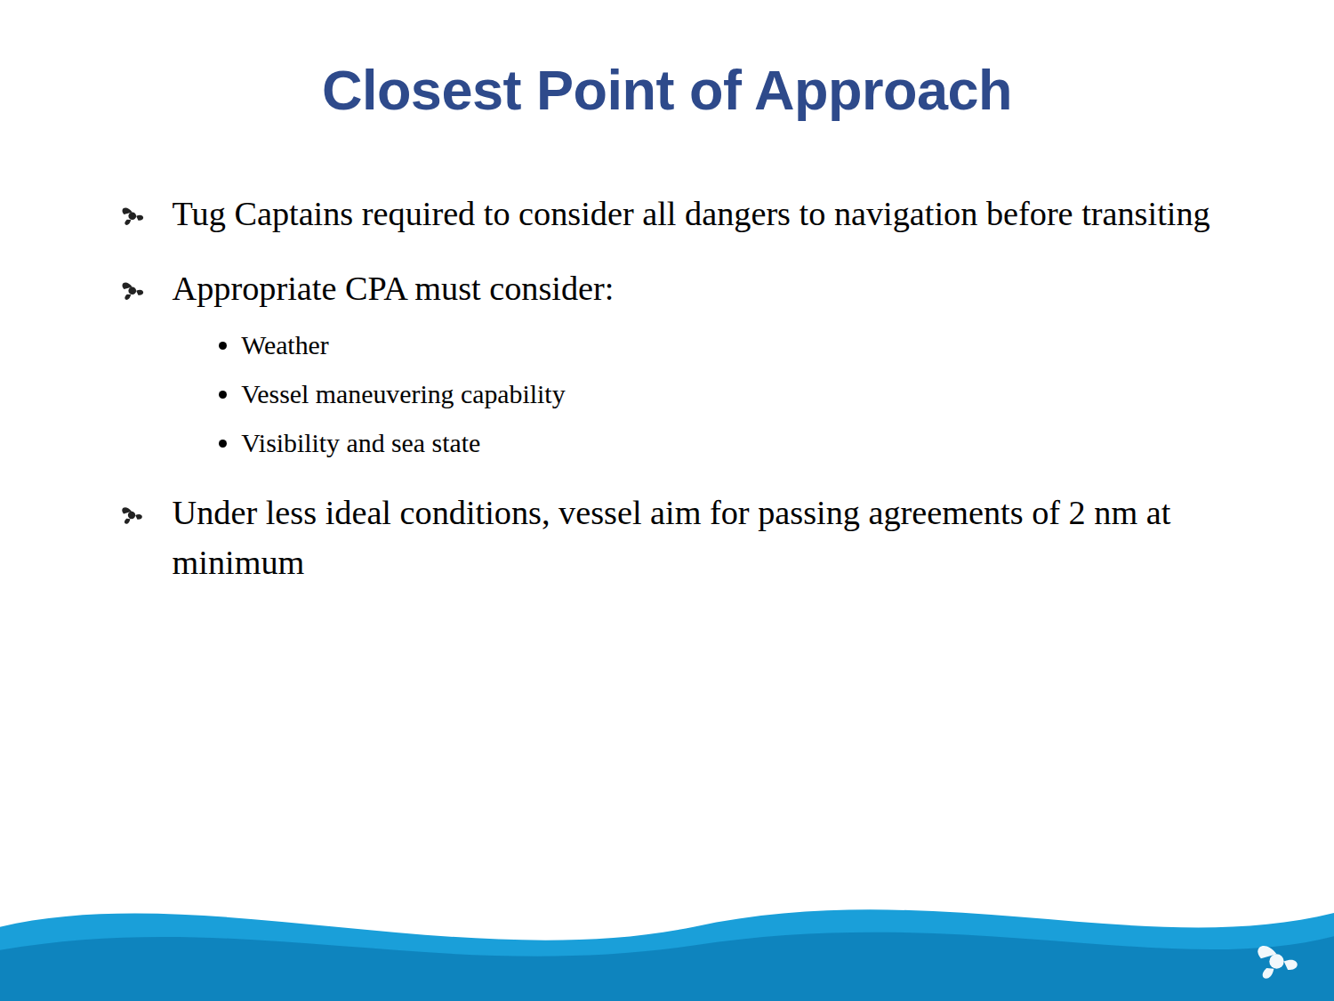Closest Point of Approach
Tug Captains required to consider all dangers to navigation before transiting
Appropriate CPA must consider:
Weather
Vessel maneuvering capability
Visibility and sea state
Under less ideal conditions, vessel aim for passing agreements of 2 nm at minimum